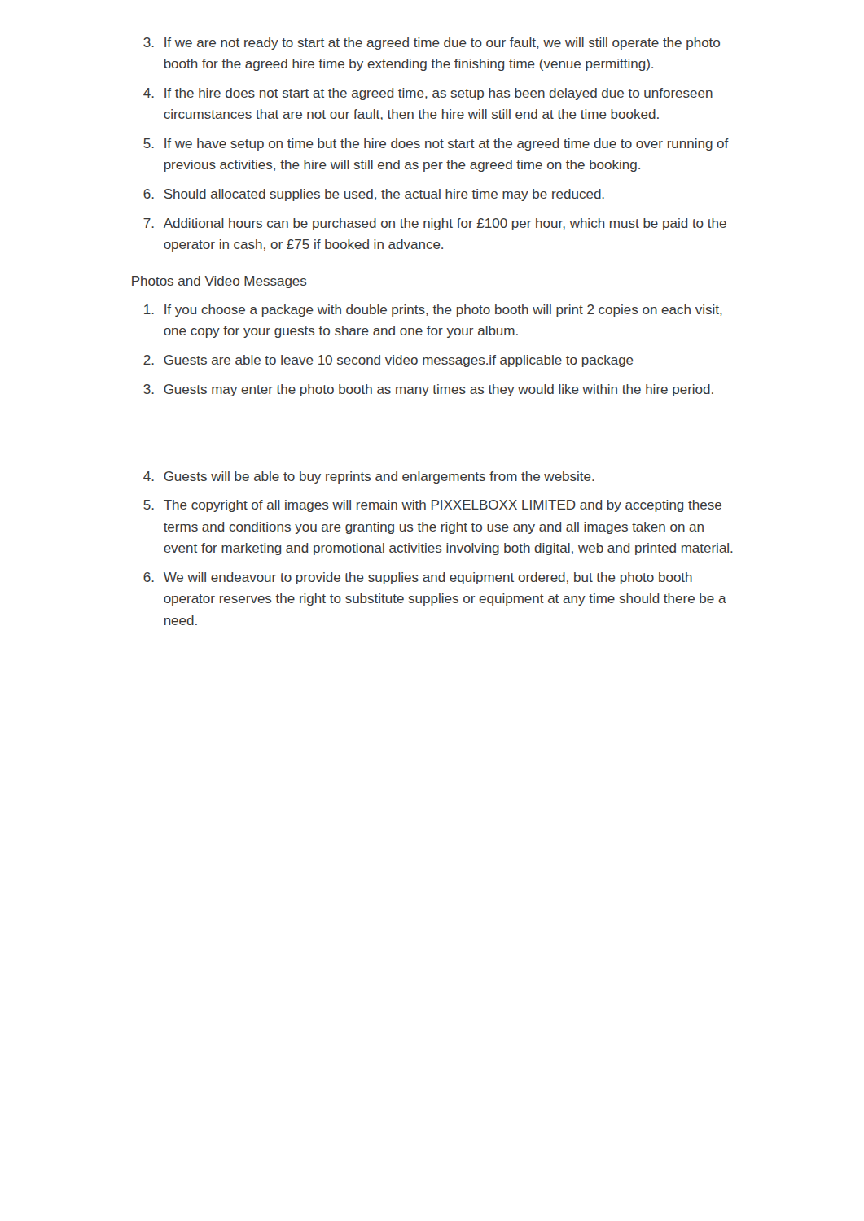If we are not ready to start at the agreed time due to our fault, we will still operate the photo booth for the agreed hire time by extending the finishing time (venue permitting).
If the hire does not start at the agreed time, as setup has been delayed due to unforeseen circumstances that are not our fault, then the hire will still end at the time booked.
If we have setup on time but the hire does not start at the agreed time due to over running of previous activities, the hire will still end as per the agreed time on the booking.
Should allocated supplies be used, the actual hire time may be reduced.
Additional hours can be purchased on the night for £100 per hour, which must be paid to the operator in cash, or £75 if booked in advance.
Photos and Video Messages
If you choose a package with double prints, the photo booth will print 2 copies on each visit, one copy for your guests to share and one for your album.
Guests are able to leave 10 second video messages.if applicable to package
Guests may enter the photo booth as many times as they would like within the hire period.
Guests will be able to buy reprints and enlargements from the website.
The copyright of all images will remain with PIXXELBOXX LIMITED and by accepting these terms and conditions you are granting us the right to use any and all images taken on an event for marketing and promotional activities involving both digital, web and printed material.
We will endeavour to provide the supplies and equipment ordered, but the photo booth operator reserves the right to substitute supplies or equipment at any time should there be a need.